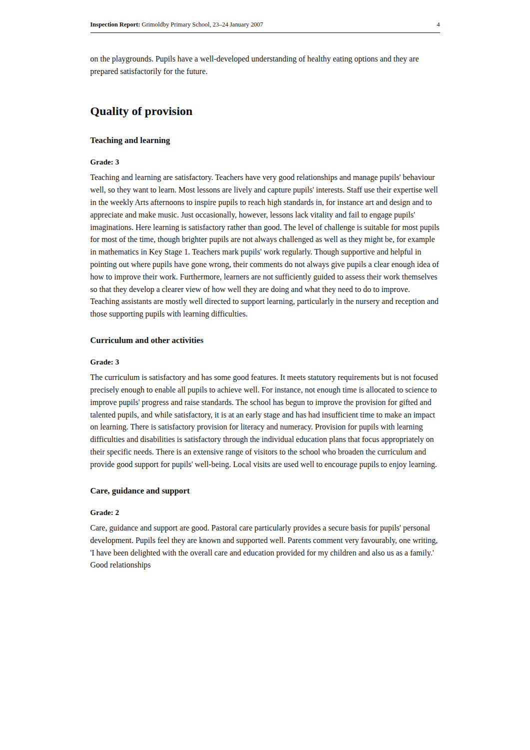Inspection Report: Grimoldby Primary School, 23–24 January 2007
4
on the playgrounds. Pupils have a well-developed understanding of healthy eating options and they are prepared satisfactorily for the future.
Quality of provision
Teaching and learning
Grade: 3
Teaching and learning are satisfactory. Teachers have very good relationships and manage pupils' behaviour well, so they want to learn. Most lessons are lively and capture pupils' interests. Staff use their expertise well in the weekly Arts afternoons to inspire pupils to reach high standards in, for instance art and design and to appreciate and make music. Just occasionally, however, lessons lack vitality and fail to engage pupils' imaginations. Here learning is satisfactory rather than good. The level of challenge is suitable for most pupils for most of the time, though brighter pupils are not always challenged as well as they might be, for example in mathematics in Key Stage 1. Teachers mark pupils' work regularly. Though supportive and helpful in pointing out where pupils have gone wrong, their comments do not always give pupils a clear enough idea of how to improve their work. Furthermore, learners are not sufficiently guided to assess their work themselves so that they develop a clearer view of how well they are doing and what they need to do to improve. Teaching assistants are mostly well directed to support learning, particularly in the nursery and reception and those supporting pupils with learning difficulties.
Curriculum and other activities
Grade: 3
The curriculum is satisfactory and has some good features. It meets statutory requirements but is not focused precisely enough to enable all pupils to achieve well. For instance, not enough time is allocated to science to improve pupils' progress and raise standards. The school has begun to improve the provision for gifted and talented pupils, and while satisfactory, it is at an early stage and has had insufficient time to make an impact on learning. There is satisfactory provision for literacy and numeracy. Provision for pupils with learning difficulties and disabilities is satisfactory through the individual education plans that focus appropriately on their specific needs. There is an extensive range of visitors to the school who broaden the curriculum and provide good support for pupils' well-being. Local visits are used well to encourage pupils to enjoy learning.
Care, guidance and support
Grade: 2
Care, guidance and support are good. Pastoral care particularly provides a secure basis for pupils' personal development. Pupils feel they are known and supported well. Parents comment very favourably, one writing, 'I have been delighted with the overall care and education provided for my children and also us as a family.' Good relationships